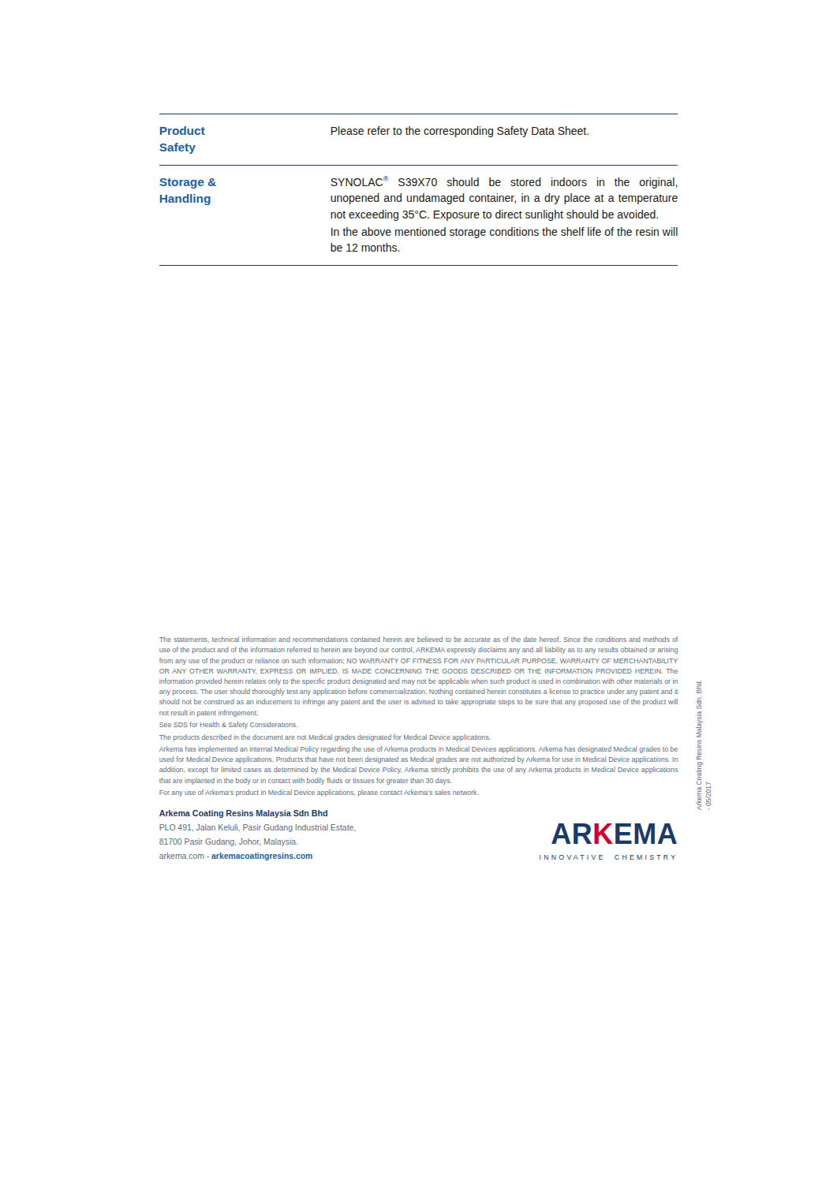| Product Safety | Please refer to the corresponding Safety Data Sheet. |
| Storage & Handling | SYNOLAC ® S39X70 should be stored indoors in the original, unopened and undamaged container, in a dry place at a temperature not exceeding 35°C. Exposure to direct sunlight should be avoided. In the above mentioned storage conditions the shelf life of the resin will be 12 months. |
The statements, technical information and recommendations contained herein are believed to be accurate as of the date hereof. Since the conditions and methods of use of the product and of the information referred to herein are beyond our control, ARKEMA expressly disclaims any and all liability as to any results obtained or arising from any use of the product or reliance on such information; NO WARRANTY OF FITNESS FOR ANY PARTICULAR PURPOSE, WARRANTY OF MERCHANTABILITY OR ANY OTHER WARRANTY, EXPRESS OR IMPLIED, IS MADE CONCERNING THE GOODS DESCRIBED OR THE INFORMATION PROVIDED HEREIN. The information provided herein relates only to the specific product designated and may not be applicable when such product is used in combination with other materials or in any process. The user should thoroughly test any application before commercialization. Nothing contained herein constitutes a license to practice under any patent and it should not be construed as an inducement to infringe any patent and the user is advised to take appropriate steps to be sure that any proposed use of the product will not result in patent infringement.
See SDS for Health & Safety Considerations.
The products described in the document are not Medical grades designated for Medical Device applications.
Arkema has implemented an internal Medical Policy regarding the use of Arkema products in Medical Devices applications. Arkema has designated Medical grades to be used for Medical Device applications. Products that have not been designated as Medical grades are not authorized by Arkema for use in Medical Device applications. In addition, except for limited cases as determined by the Medical Device Policy, Arkema strictly prohibits the use of any Arkema products in Medical Device applications that are implanted in the body or in contact with bodily fluids or tissues for greater than 30 days.
For any use of Arkema's product in Medical Device applications, please contact Arkema's sales network.
Arkema Coating Resins Malaysia Sdn Bhd
PLO 491, Jalan Keluli, Pasir Gudang Industrial Estate,
81700 Pasir Gudang, Johor, Malaysia.
arkema.com - arkemacoatingresins.com
ARKEMA
INNOVATIVE CHEMISTRY
Arkema Coating Resins Malaysia Sdn. Bhd.
- 05/2017